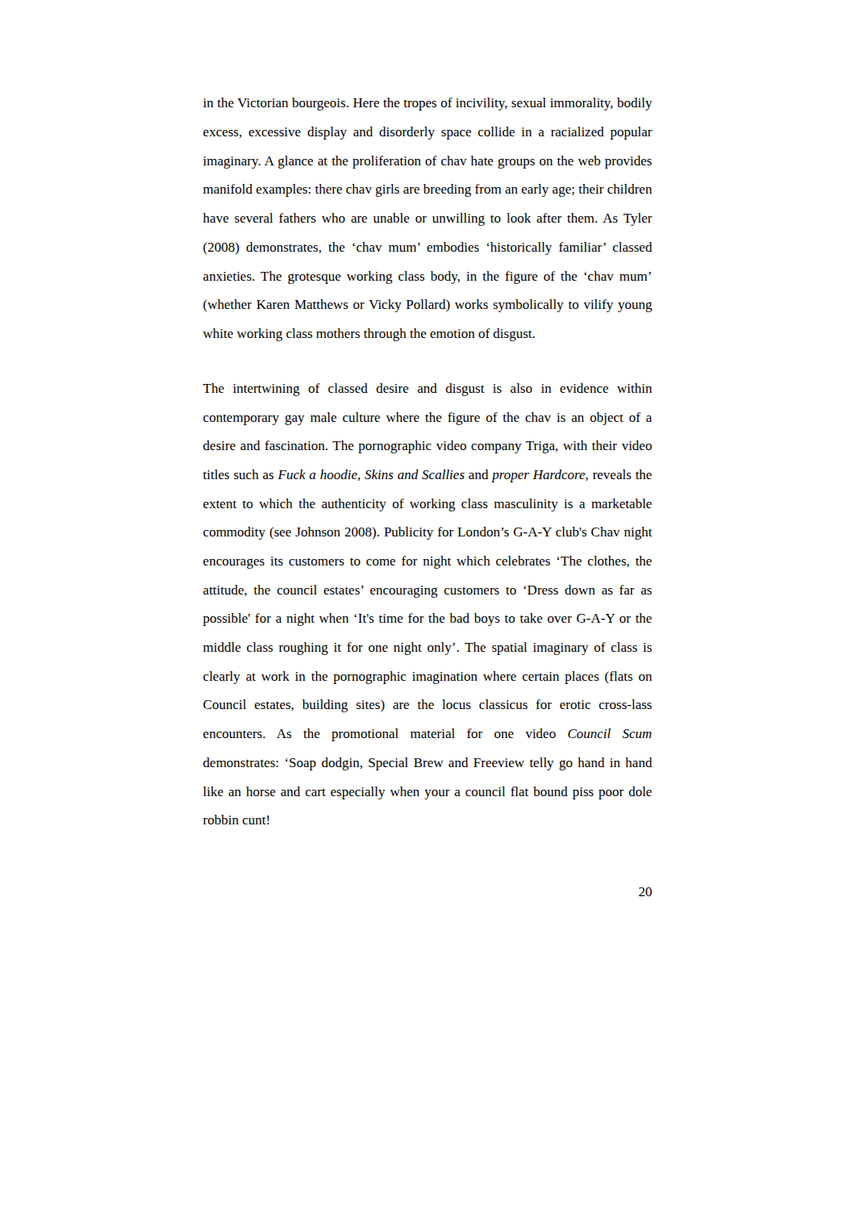in the Victorian bourgeois. Here the tropes of incivility, sexual immorality, bodily excess, excessive display and disorderly space collide in a racialized popular imaginary. A glance at the proliferation of chav hate groups on the web provides manifold examples: there chav girls are breeding from an early age; their children have several fathers who are unable or unwilling to look after them. As Tyler (2008) demonstrates, the ‘chav mum’ embodies ‘historically familiar’ classed anxieties. The grotesque working class body, in the figure of the ‘chav mum’ (whether Karen Matthews or Vicky Pollard) works symbolically to vilify young white working class mothers through the emotion of disgust.
The intertwining of classed desire and disgust is also in evidence within contemporary gay male culture where the figure of the chav is an object of a desire and fascination. The pornographic video company Triga, with their video titles such as Fuck a hoodie, Skins and Scallies and proper Hardcore, reveals the extent to which the authenticity of working class masculinity is a marketable commodity (see Johnson 2008). Publicity for London’s G-A-Y club's Chav night encourages its customers to come for night which celebrates ‘The clothes, the attitude, the council estates’ encouraging customers to ‘Dress down as far as possible' for a night when ‘It's time for the bad boys to take over G-A-Y or the middle class roughing it for one night only’. The spatial imaginary of class is clearly at work in the pornographic imagination where certain places (flats on Council estates, building sites) are the locus classicus for erotic cross-lass encounters. As the promotional material for one video Council Scum demonstrates: ‘Soap dodgin, Special Brew and Freeview telly go hand in hand like an horse and cart especially when your a council flat bound piss poor dole robbin cunt!
20